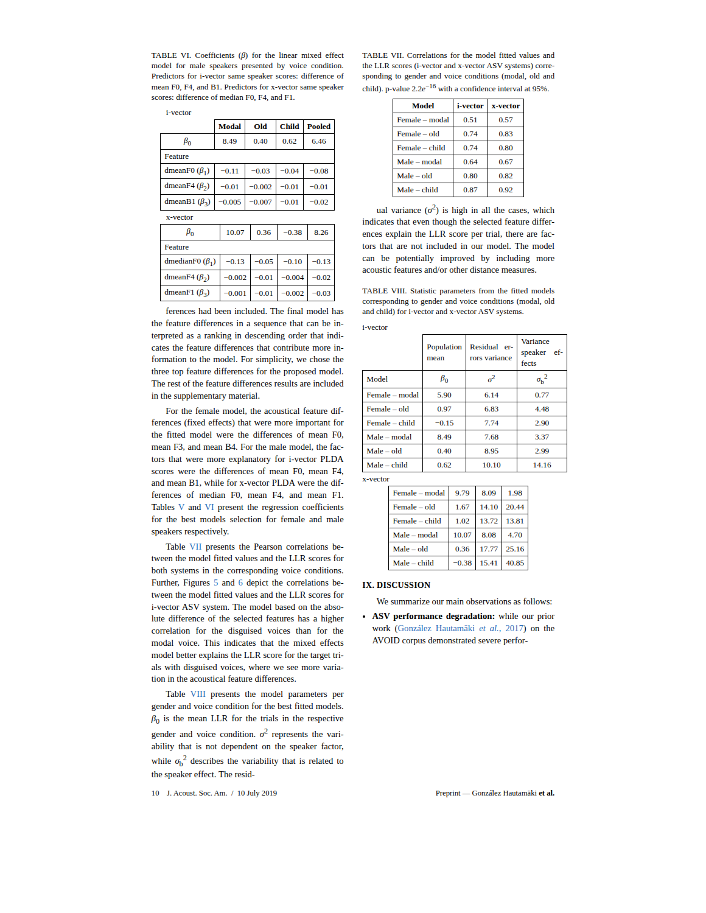TABLE VI. Coefficients (β) for the linear mixed effect model for male speakers presented by voice condition. Predictors for i-vector same speaker scores: difference of mean F0, F4, and B1. Predictors for x-vector same speaker scores: difference of median F0, F4, and F1.
i-vector
| | Modal | Old | Child | Pooled |
| β 0 | 8.49 | 0.40 | 0.62 | 6.46 |
| Feature |
| dmeanF0 ( β 1 ) | −0.11 | −0.03 | −0.04 | −0.08 |
| dmeanF4 ( β 2 ) | −0.01 | −0.002 | −0.01 | −0.01 |
| dmeanB1 ( β 3 ) | −0.005 | −0.007 | −0.01 | −0.02 |
x-vector
| β 0 | 10.07 | 0.36 | −0.38 | 8.26 |
| Feature |
| dmedianF0 ( β 1 ) | −0.13 | −0.05 | −0.10 | −0.13 |
| dmeanF4 ( β 2 ) | −0.002 | −0.01 | −0.004 | −0.02 |
| dmeanF1 ( β 3 ) | −0.001 | −0.01 | −0.002 | −0.03 |
ferences had been included. The final model has the feature differences in a sequence that can be interpreted as a ranking in descending order that indicates the feature differences that contribute more information to the model. For simplicity, we chose the three top feature differences for the proposed model. The rest of the feature differences results are included in the supplementary material.
For the female model, the acoustical feature differences (fixed effects) that were more important for the fitted model were the differences of mean F0, mean F3, and mean B4. For the male model, the factors that were more explanatory for i-vector PLDA scores were the differences of mean F0, mean F4, and mean B1, while for x-vector PLDA were the differences of median F0, mean F4, and mean F1. Tables V and VI present the regression coefficients for the best models selection for female and male speakers respectively.
Table VII presents the Pearson correlations between the model fitted values and the LLR scores for both systems in the corresponding voice conditions. Further, Figures 5 and 6 depict the correlations between the model fitted values and the LLR scores for i-vector ASV system. The model based on the absolute difference of the selected features has a higher correlation for the disguised voices than for the modal voice. This indicates that the mixed effects model better explains the LLR score for the target trials with disguised voices, where we see more variation in the acoustical feature differences.
Table VIII presents the model parameters per gender and voice condition for the best fitted models. β0 is the mean LLR for the trials in the respective gender and voice condition. σ2 represents the variability that is not dependent on the speaker factor, while σb2 describes the variability that is related to the speaker effect. The resid-
TABLE VII. Correlations for the model fitted values and the LLR scores (i-vector and x-vector ASV systems) corresponding to gender and voice conditions (modal, old and child). p-value 2.2e−16 with a confidence interval at 95%.
| Model | i-vector | x-vector |
| --- | --- | --- |
| Female – modal | 0.51 | 0.57 |
| Female – old | 0.74 | 0.83 |
| Female – child | 0.74 | 0.80 |
| Male – modal | 0.64 | 0.67 |
| Male – old | 0.80 | 0.82 |
| Male – child | 0.87 | 0.92 |
ual variance (σ2) is high in all the cases, which indicates that even though the selected feature differences explain the LLR score per trial, there are factors that are not included in our model. The model can be potentially improved by including more acoustic features and/or other distance measures.
TABLE VIII. Statistic parameters from the fitted models corresponding to gender and voice conditions (modal, old and child) for i-vector and x-vector ASV systems.
i-vector
| | Population mean | Residual er- rors variance | Variance speaker ef- fects |
| Model | β 0 | σ 2 | σ b 2 |
| Female – modal | 5.90 | 6.14 | 0.77 |
| Female – old | 0.97 | 6.83 | 4.48 |
| Female – child | −0.15 | 7.74 | 2.90 |
| Male – modal | 8.49 | 7.68 | 3.37 |
| Male – old | 0.40 | 8.95 | 2.99 |
| Male – child | 0.62 | 10.10 | 14.16 |
x-vector
| Female – modal | 9.79 | 8.09 | 1.98 |
| Female – old | 1.67 | 14.10 | 20.44 |
| Female – child | 1.02 | 13.72 | 13.81 |
| Male – modal | 10.07 | 8.08 | 4.70 |
| Male – old | 0.36 | 17.77 | 25.16 |
| Male – child | −0.38 | 15.41 | 40.85 |
IX. DISCUSSION
We summarize our main observations as follows:
ASV performance degradation: while our prior work (González Hautamäki et al., 2017) on the AVOID corpus demonstrated severe perfor-
10 J. Acoust. Soc. Am. / 10 July 2019
Preprint — González Hautamäki et al.